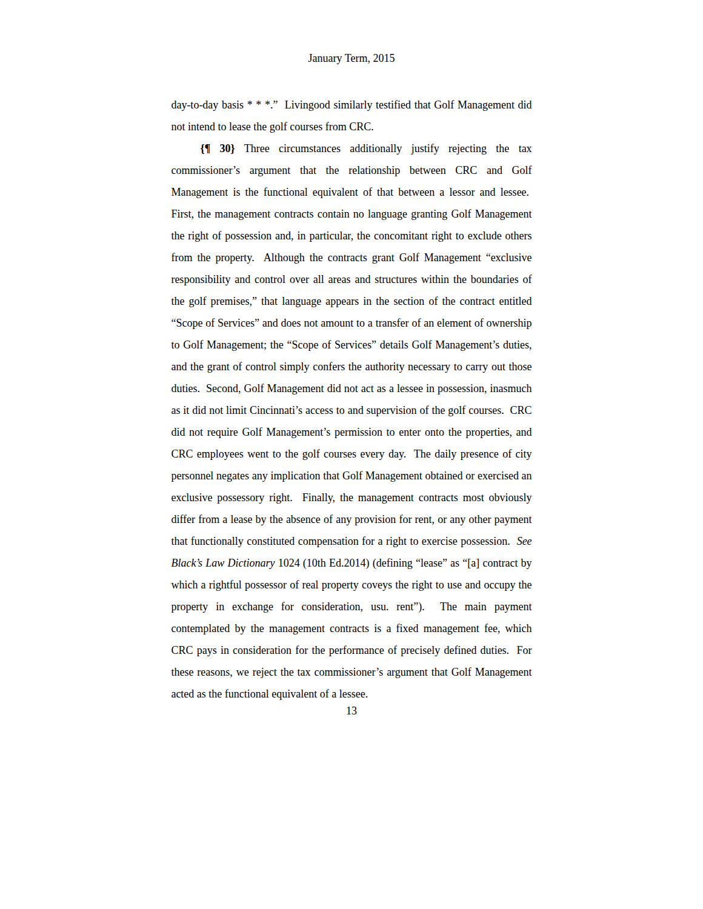January Term, 2015
day-to-day basis * * *.” Livingood similarly testified that Golf Management did not intend to lease the golf courses from CRC.
{¶ 30} Three circumstances additionally justify rejecting the tax commissioner’s argument that the relationship between CRC and Golf Management is the functional equivalent of that between a lessor and lessee. First, the management contracts contain no language granting Golf Management the right of possession and, in particular, the concomitant right to exclude others from the property. Although the contracts grant Golf Management “exclusive responsibility and control over all areas and structures within the boundaries of the golf premises,” that language appears in the section of the contract entitled “Scope of Services” and does not amount to a transfer of an element of ownership to Golf Management; the “Scope of Services” details Golf Management’s duties, and the grant of control simply confers the authority necessary to carry out those duties. Second, Golf Management did not act as a lessee in possession, inasmuch as it did not limit Cincinnati’s access to and supervision of the golf courses. CRC did not require Golf Management’s permission to enter onto the properties, and CRC employees went to the golf courses every day. The daily presence of city personnel negates any implication that Golf Management obtained or exercised an exclusive possessory right. Finally, the management contracts most obviously differ from a lease by the absence of any provision for rent, or any other payment that functionally constituted compensation for a right to exercise possession. See Black’s Law Dictionary 1024 (10th Ed.2014) (defining “lease” as “[a] contract by which a rightful possessor of real property coveys the right to use and occupy the property in exchange for consideration, usu. rent”). The main payment contemplated by the management contracts is a fixed management fee, which CRC pays in consideration for the performance of precisely defined duties. For these reasons, we reject the tax commissioner’s argument that Golf Management acted as the functional equivalent of a lessee.
13